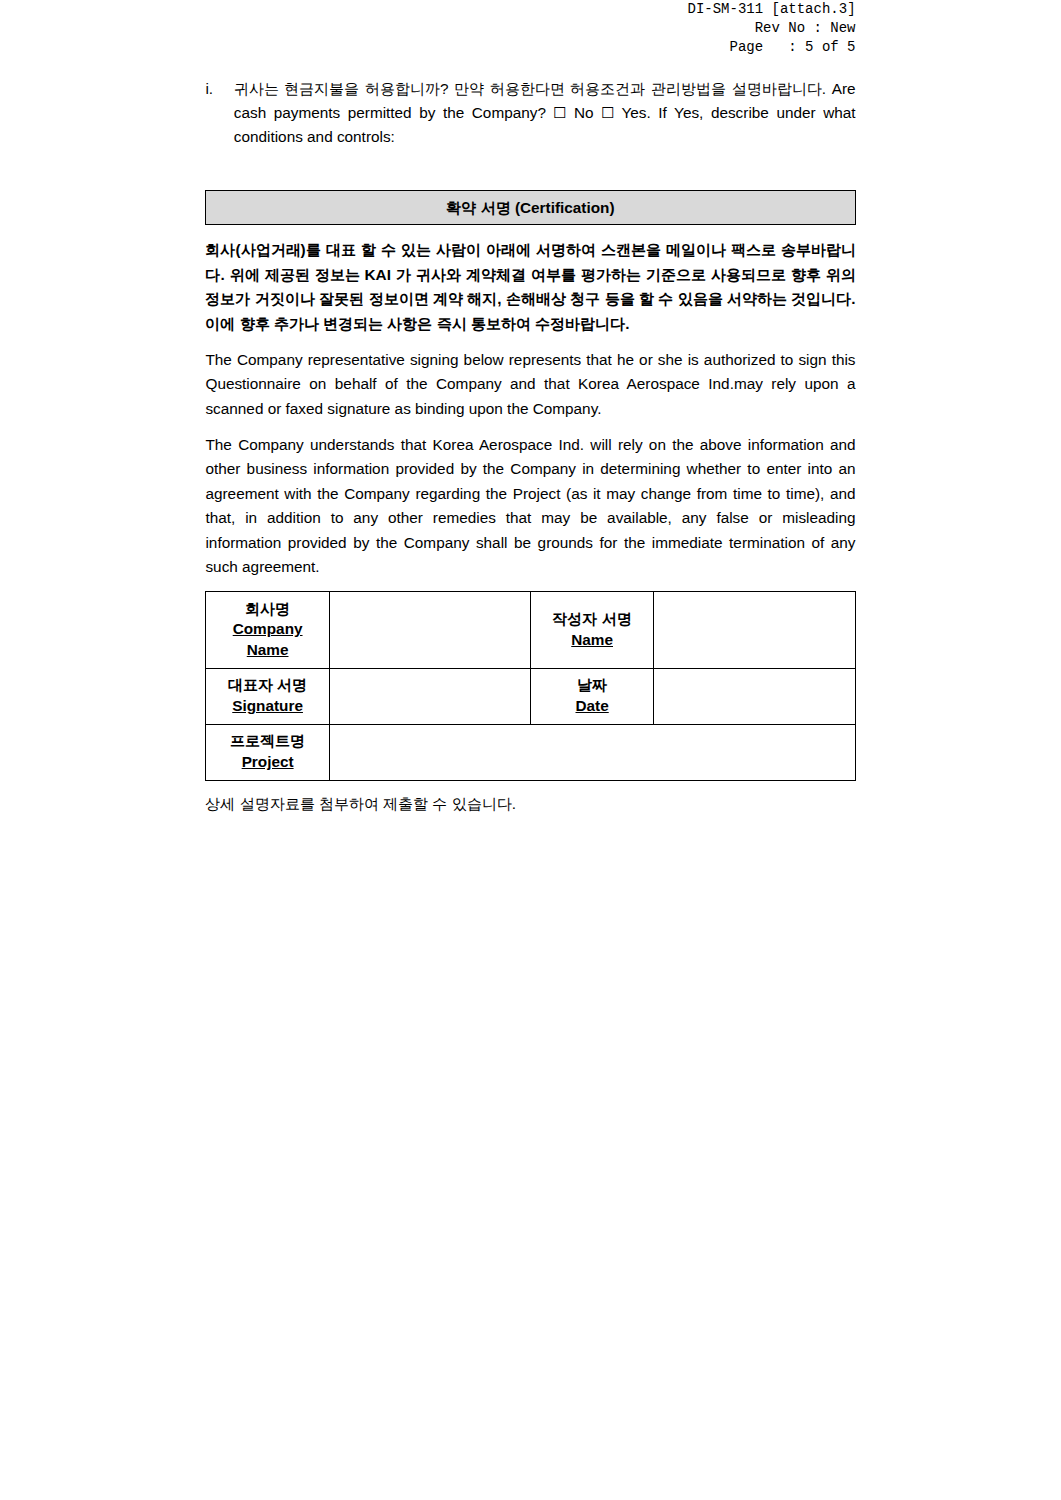DI-SM-311 [attach.3] Rev No : New Page : 5 of 5
i.
귀사는 현금지불을 허용합니까? 만약 허용한다면 허용조건과 관리방법을 설명바랍니다. Are cash payments permitted by the Company? ☐ No ☐ Yes. If Yes, describe under what conditions and controls:
확약 서명 (Certification)
회사(사업거래)를 대표 할 수 있는 사람이 아래에 서명하여 스캔본을 메일이나 팩스로 송부바랍니다. 위에 제공된 정보는 KAI 가 귀사와 계약체결 여부를 평가하는 기준으로 사용되므로 향후 위의 정보가 거짓이나 잘못된 정보이면 계약 해지, 손해배상 청구 등을 할 수 있음을 서약하는 것입니다. 이에 향후 추가나 변경되는 사항은 즉시 통보하여 수정바랍니다.
The Company representative signing below represents that he or she is authorized to sign this Questionnaire on behalf of the Company and that Korea Aerospace Ind.may rely upon a scanned or faxed signature as binding upon the Company.
The Company understands that Korea Aerospace Ind. will rely on the above information and other business information provided by the Company in determining whether to enter into an agreement with the Company regarding the Project (as it may change from time to time), and that, in addition to any other remedies that may be available, any false or misleading information provided by the Company shall be grounds for the immediate termination of any such agreement.
| 회사명 Company Name | | 작성자 서명 Name | |
| 대표자 서명 Signature | | 날짜 Date | |
| 프로젝트명 Project | |
상세 설명자료를 첨부하여 제출할 수 있습니다.